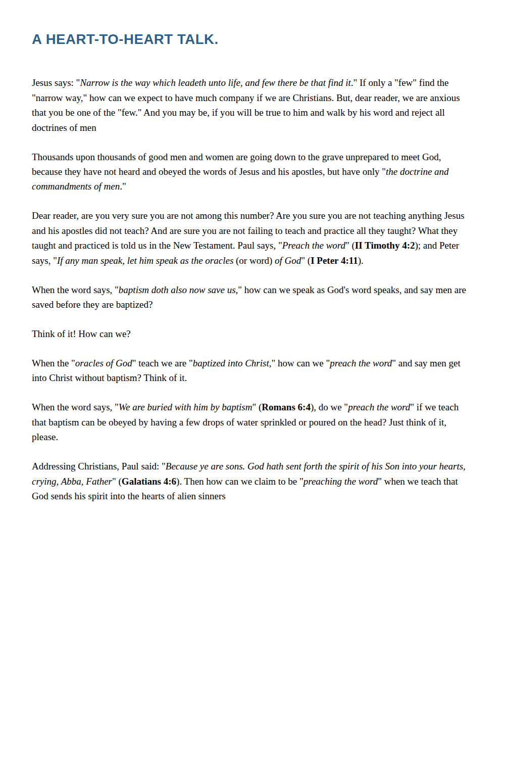A HEART-TO-HEART TALK.
Jesus says: "Narrow is the way which leadeth unto life, and few there be that find it." If only a "few" find the "narrow way," how can we expect to have much company if we are Christians. But, dear reader, we are anxious that you be one of the "few." And you may be, if you will be true to him and walk by his word and reject all doctrines of men
Thousands upon thousands of good men and women are going down to the grave unprepared to meet God, because they have not heard and obeyed the words of Jesus and his apostles, but have only "the doctrine and commandments of men."
Dear reader, are you very sure you are not among this number? Are you sure you are not teaching anything Jesus and his apostles did not teach? And are sure you are not failing to teach and practice all they taught? What they taught and practiced is told us in the New Testament. Paul says, "Preach the word" (II Timothy 4:2); and Peter says, "If any man speak, let him speak as the oracles (or word) of God" (I Peter 4:11).
When the word says, "baptism doth also now save us," how can we speak as God's word speaks, and say men are saved before they are baptized?
Think of it! How can we?
When the "oracles of God" teach we are "baptized into Christ," how can we "preach the word" and say men get into Christ without baptism? Think of it.
When the word says, "We are buried with him by baptism" (Romans 6:4), do we "preach the word" if we teach that baptism can be obeyed by having a few drops of water sprinkled or poured on the head? Just think of it, please.
Addressing Christians, Paul said: "Because ye are sons. God hath sent forth the spirit of his Son into your hearts, crying, Abba, Father" (Galatians 4:6). Then how can we claim to be "preaching the word" when we teach that God sends his spirit into the hearts of alien sinners